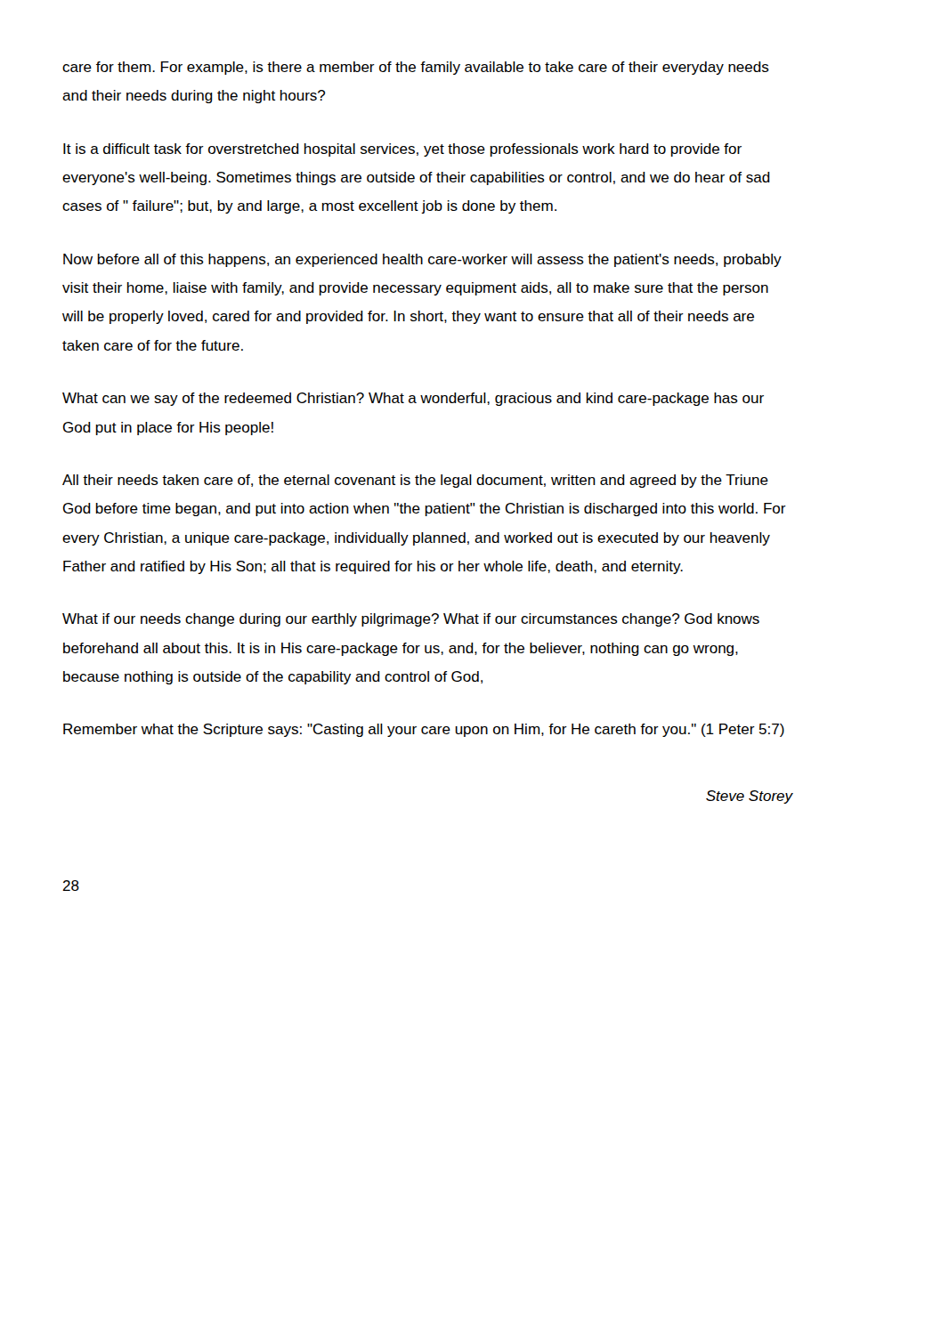care for them. For example, is there a member of the family available to take care of their everyday needs and their needs during the night hours?
It is a difficult task for overstretched hospital services, yet those professionals work hard to provide for everyone's well-being. Sometimes things are outside of their capabilities or control, and we do hear of sad cases of " failure"; but, by and large, a most excellent job is done by them.
Now before all of this happens, an experienced health care-worker will assess the patient's needs, probably visit their home, liaise with family, and provide necessary equipment aids, all to make sure that the person will be properly loved, cared for and provided for. In short, they want to ensure that all of their needs are taken care of for the future.
What can we say of the redeemed Christian? What a wonderful, gracious and kind care-package has our God put in place for His people!
All their needs taken care of, the eternal covenant is the legal document, written and agreed by the Triune God before time began, and put into action when "the patient" the Christian is discharged into this world. For every Christian, a unique care-package, individually planned, and worked out is executed by our heavenly Father and ratified by His Son; all that is required for his or her whole life, death, and eternity.
What if our needs change during our earthly pilgrimage? What if our circumstances change? God knows beforehand all about this. It is in His care-package for us, and, for the believer, nothing can go wrong, because nothing is outside of the capability and control of God,
Remember what the Scripture says: "Casting all your care upon on Him, for He careth for you." (1 Peter 5:7)
Steve Storey
28